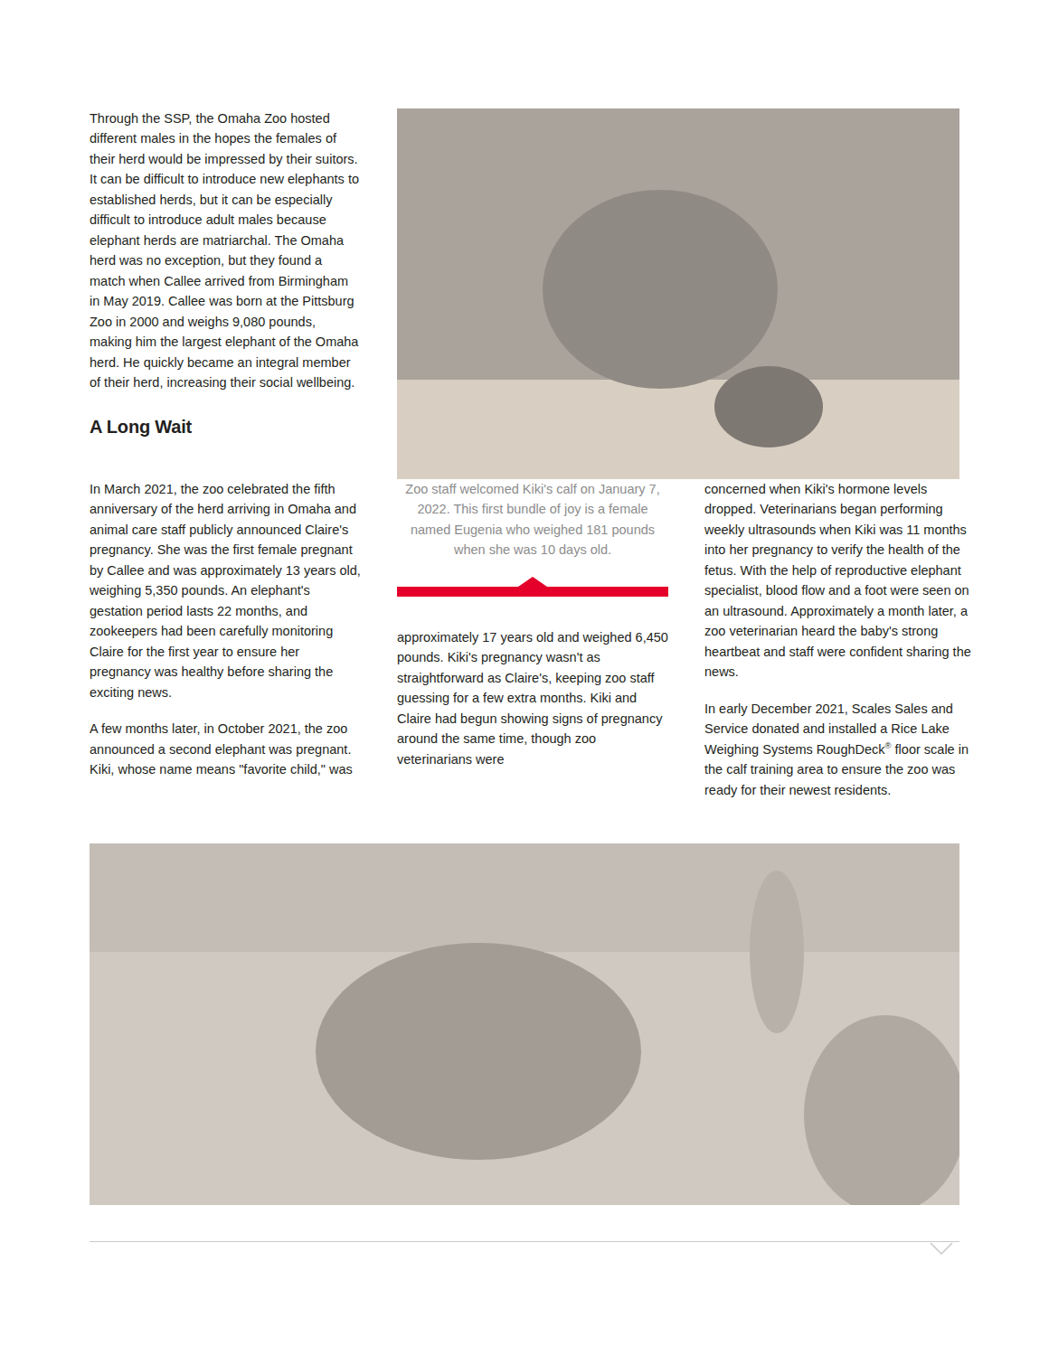Through the SSP, the Omaha Zoo hosted different males in the hopes the females of their herd would be impressed by their suitors. It can be difficult to introduce new elephants to established herds, but it can be especially difficult to introduce adult males because elephant herds are matriarchal. The Omaha herd was no exception, but they found a match when Callee arrived from Birmingham in May 2019. Callee was born at the Pittsburg Zoo in 2000 and weighs 9,080 pounds, making him the largest elephant of the Omaha herd. He quickly became an integral member of their herd, increasing their social wellbeing.
A Long Wait
In March 2021, the zoo celebrated the fifth anniversary of the herd arriving in Omaha and animal care staff publicly announced Claire's pregnancy. She was the first female pregnant by Callee and was approximately 13 years old, weighing 5,350 pounds. An elephant's gestation period lasts 22 months, and zookeepers had been carefully monitoring Claire for the first year to ensure her pregnancy was healthy before sharing the exciting news.
A few months later, in October 2021, the zoo announced a second elephant was pregnant. Kiki, whose name means "favorite child," was
Zoo staff welcomed Kiki's calf on January 7, 2022. This first bundle of joy is a female named Eugenia who weighed 181 pounds when she was 10 days old.
approximately 17 years old and weighed 6,450 pounds. Kiki's pregnancy wasn't as straightforward as Claire's, keeping zoo staff guessing for a few extra months. Kiki and Claire had begun showing signs of pregnancy around the same time, though zoo veterinarians were
concerned when Kiki's hormone levels dropped. Veterinarians began performing weekly ultrasounds when Kiki was 11 months into her pregnancy to verify the health of the fetus. With the help of reproductive elephant specialist, blood flow and a foot were seen on an ultrasound. Approximately a month later, a zoo veterinarian heard the baby's strong heartbeat and staff were confident sharing the news.
In early December 2021, Scales Sales and Service donated and installed a Rice Lake Weighing Systems RoughDeck® floor scale in the calf training area to ensure the zoo was ready for their newest residents.